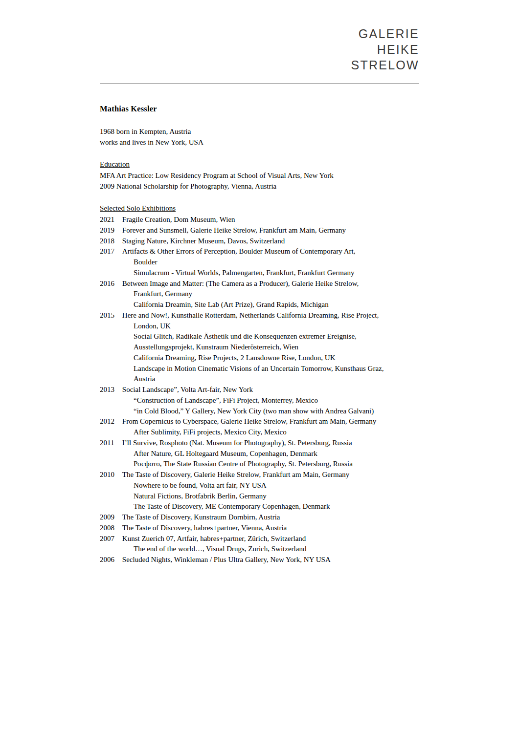GALERIE
HEIKE
STRELOW
Mathias Kessler
1968 born in Kempten, Austria
works and lives in New York, USA
Education
MFA Art Practice: Low Residency Program at School of Visual Arts, New York
2009 National Scholarship for Photography, Vienna, Austria
Selected Solo Exhibitions
2021 Fragile Creation, Dom Museum, Wien
2019 Forever and Sunsmell, Galerie Heike Strelow, Frankfurt am Main, Germany
2018 Staging Nature, Kirchner Museum, Davos, Switzerland
2017 Artifacts & Other Errors of Perception, Boulder Museum of Contemporary Art, Boulder Simulacrum - Virtual Worlds, Palmengarten, Frankfurt, Frankfurt Germany
2016 Between Image and Matter: (The Camera as a Producer), Galerie Heike Strelow, Frankfurt, Germany California Dreamin, Site Lab (Art Prize), Grand Rapids, Michigan
2015 Here and Now!, Kunsthalle Rotterdam, Netherlands California Dreaming, Rise Project, London, UK Social Glitch, Radikale Ästhetik und die Konsequenzen extremer Ereignise, Ausstellungsprojekt, Kunstraum Niederösterreich, Wien California Dreaming, Rise Projects, 2 Lansdowne Rise, London, UK Landscape in Motion Cinematic Visions of an Uncertain Tomorrow, Kunsthaus Graz, Austria
2013 Social Landscape”, Volta Art-fair, New York“Construction of Landscape”, FiFi Project, Monterrey, Mexico“in Cold Blood,” Y Gallery, New York City (two man show with Andrea Galvani)
2012 From Copernicus to Cyberspace, Galerie Heike Strelow, Frankfurt am Main, Germany After Sublimity, FiFi projects, Mexico City, Mexico
2011 I’ll Survive, Rosphoto (Nat. Museum for Photography), St. Petersburg, Russia After Nature, GL Holtegaard Museum, Copenhagen, Denmark Росфото, The State Russian Centre of Photography, St. Petersburg, Russia
2010 The Taste of Discovery, Galerie Heike Strelow, Frankfurt am Main, Germany Nowhere to be found, Volta art fair, NY USA Natural Fictions, Brotfabrik Berlin, Germany The Taste of Discovery, ME Contemporary Copenhagen, Denmark
2009 The Taste of Discovery, Kunstraum Dornbirn, Austria
2008 The Taste of Discovery, habres+partner, Vienna, Austria
2007 Kunst Zuerich 07, Artfair, habres+partner, Zürich, Switzerland The end of the world…, Visual Drugs, Zurich, Switzerland
2006 Secluded Nights, Winkleman / Plus Ultra Gallery, New York, NY USA